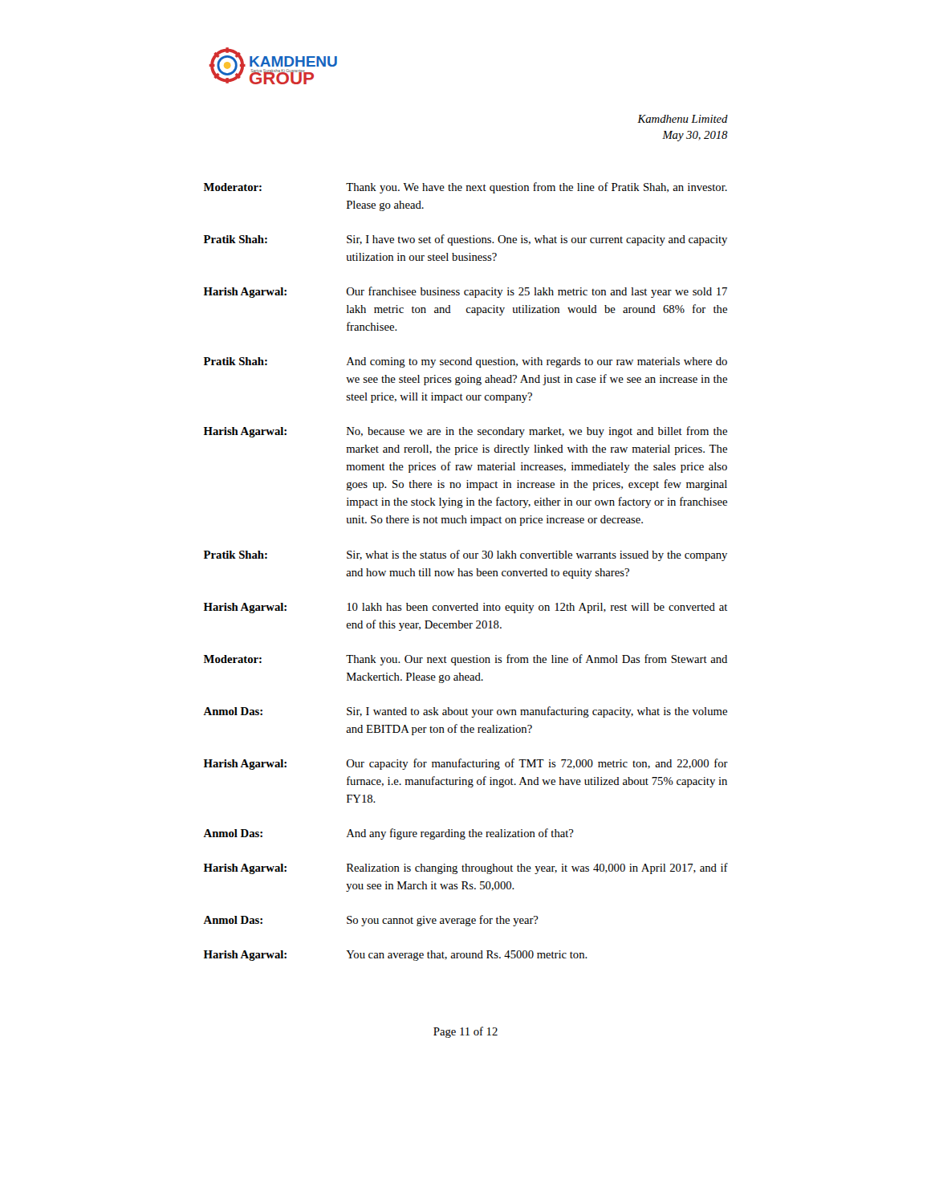Kamdhenu Limited
May 30, 2018
| Moderator: | Thank you. We have the next question from the line of Pratik Shah, an investor. Please go ahead. |
| Pratik Shah: | Sir, I have two set of questions. One is, what is our current capacity and capacity utilization in our steel business? |
| Harish Agarwal: | Our franchisee business capacity is 25 lakh metric ton and last year we sold 17 lakh metric ton and capacity utilization would be around 68% for the franchisee. |
| Pratik Shah: | And coming to my second question, with regards to our raw materials where do we see the steel prices going ahead? And just in case if we see an increase in the steel price, will it impact our company? |
| Harish Agarwal: | No, because we are in the secondary market, we buy ingot and billet from the market and reroll, the price is directly linked with the raw material prices. The moment the prices of raw material increases, immediately the sales price also goes up. So there is no impact in increase in the prices, except few marginal impact in the stock lying in the factory, either in our own factory or in franchisee unit. So there is not much impact on price increase or decrease. |
| Pratik Shah: | Sir, what is the status of our 30 lakh convertible warrants issued by the company and how much till now has been converted to equity shares? |
| Harish Agarwal: | 10 lakh has been converted into equity on 12th April, rest will be converted at end of this year, December 2018. |
| Moderator: | Thank you. Our next question is from the line of Anmol Das from Stewart and Mackertich. Please go ahead. |
| Anmol Das: | Sir, I wanted to ask about your own manufacturing capacity, what is the volume and EBITDA per ton of the realization? |
| Harish Agarwal: | Our capacity for manufacturing of TMT is 72,000 metric ton, and 22,000 for furnace, i.e. manufacturing of ingot. And we have utilized about 75% capacity in FY18. |
| Anmol Das: | And any figure regarding the realization of that? |
| Harish Agarwal: | Realization is changing throughout the year, it was 40,000 in April 2017, and if you see in March it was Rs. 50,000. |
| Anmol Das: | So you cannot give average for the year? |
| Harish Agarwal: | You can average that, around Rs. 45000 metric ton. |
Page 11 of 12